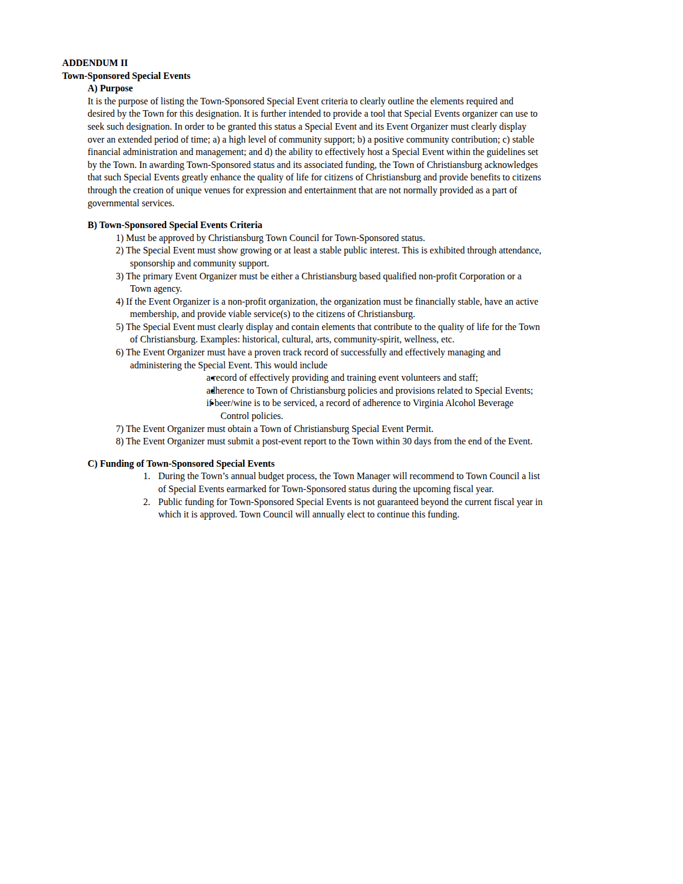ADDENDUM II
Town-Sponsored Special Events
A) Purpose
It is the purpose of listing the Town-Sponsored Special Event criteria to clearly outline the elements required and desired by the Town for this designation. It is further intended to provide a tool that Special Events organizer can use to seek such designation. In order to be granted this status a Special Event and its Event Organizer must clearly display over an extended period of time; a) a high level of community support; b) a positive community contribution; c) stable financial administration and management; and d) the ability to effectively host a Special Event within the guidelines set by the Town. In awarding Town-Sponsored status and its associated funding, the Town of Christiansburg acknowledges that such Special Events greatly enhance the quality of life for citizens of Christiansburg and provide benefits to citizens through the creation of unique venues for expression and entertainment that are not normally provided as a part of governmental services.
B) Town-Sponsored Special Events Criteria
1) Must be approved by Christiansburg Town Council for Town-Sponsored status.
2) The Special Event must show growing or at least a stable public interest. This is exhibited through attendance, sponsorship and community support.
3) The primary Event Organizer must be either a Christiansburg based qualified non-profit Corporation or a Town agency.
4) If the Event Organizer is a non-profit organization, the organization must be financially stable, have an active membership, and provide viable service(s) to the citizens of Christiansburg.
5) The Special Event must clearly display and contain elements that contribute to the quality of life for the Town of Christiansburg. Examples: historical, cultural, arts, community-spirit, wellness, etc.
6) The Event Organizer must have a proven track record of successfully and effectively managing and administering the Special Event. This would include
a record of effectively providing and training event volunteers and staff;
adherence to Town of Christiansburg policies and provisions related to Special Events;
if beer/wine is to be serviced, a record of adherence to Virginia Alcohol Beverage Control policies.
7) The Event Organizer must obtain a Town of Christiansburg Special Event Permit.
8) The Event Organizer must submit a post-event report to the Town within 30 days from the end of the Event.
C) Funding of Town-Sponsored Special Events
During the Town’s annual budget process, the Town Manager will recommend to Town Council a list of Special Events earmarked for Town-Sponsored status during the upcoming fiscal year.
Public funding for Town-Sponsored Special Events is not guaranteed beyond the current fiscal year in which it is approved. Town Council will annually elect to continue this funding.